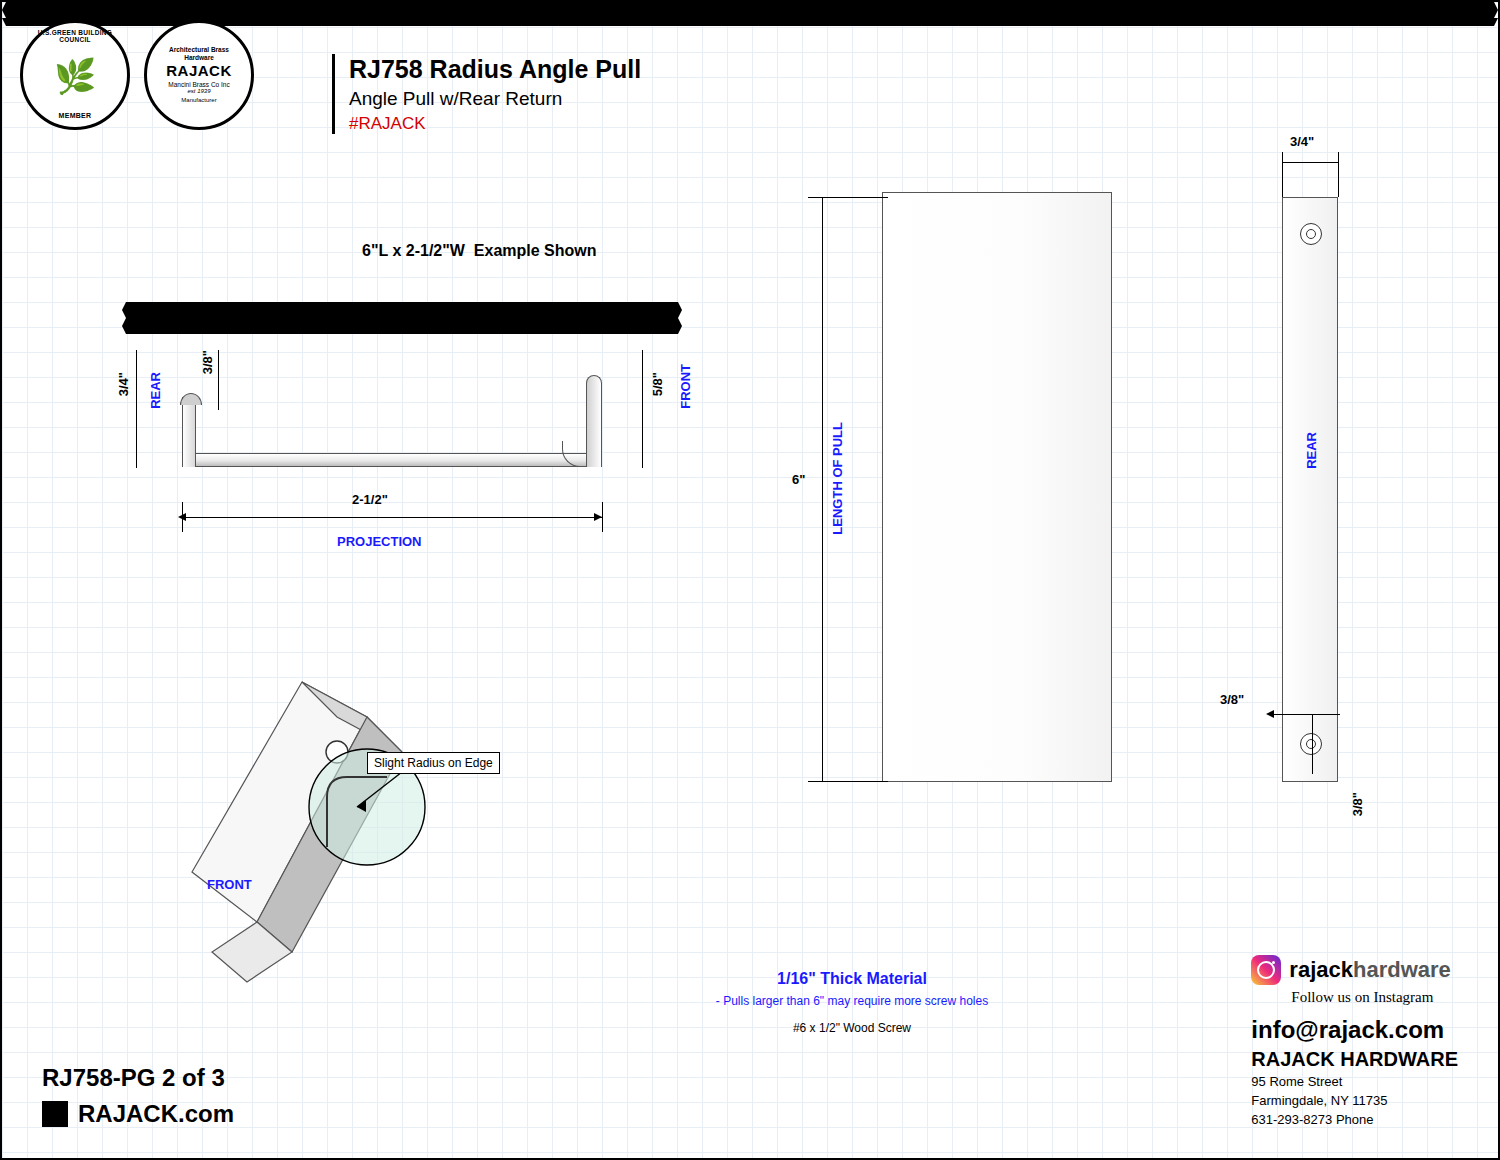U.S.GREEN BUILDING COUNCIL
🌿
MEMBER
Architectural Brass
Hardware
RAJACK
Mancini Brass Co Inc
est 1939
Manufacturer
RJ758 Radius Angle Pull
Angle Pull w/Rear Return
#RAJACK
6"L x 2-1/2"W Example Shown
1/16"
3/8"
3/4"
REAR
5/8"
FRONT
2-1/2"
PROJECTION
6"
LENGTH OF PULL
3/4"
REAR
3/8"
3/8"
Slight Radius on Edge
FRONT
1/16" Thick Material
- Pulls larger than 6" may require more screw holes
#6 x 1/2" Wood Screw
RJ758-PG 2 of 3
RAJACK.com
rajackhardware
Follow us on Instagram
info@rajack.com
RAJACK HARDWARE
95 Rome Street
Farmingdale, NY 11735
631-293-8273 Phone